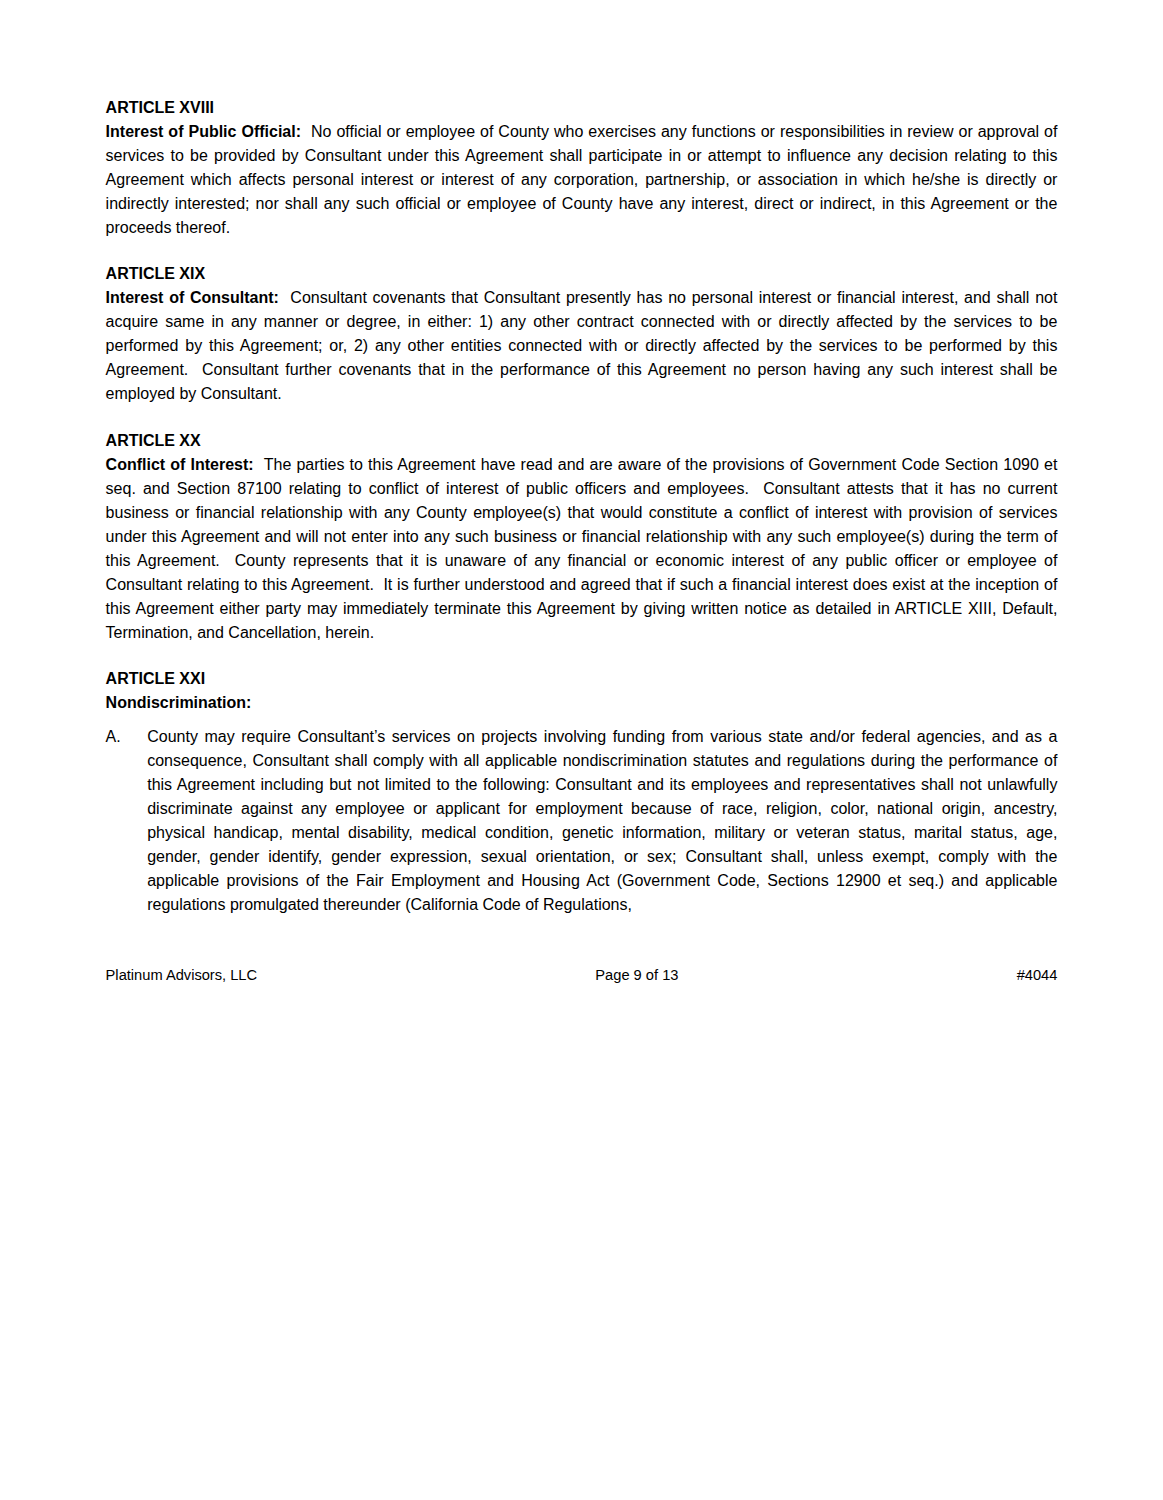ARTICLE XVIII
Interest of Public Official: No official or employee of County who exercises any functions or responsibilities in review or approval of services to be provided by Consultant under this Agreement shall participate in or attempt to influence any decision relating to this Agreement which affects personal interest or interest of any corporation, partnership, or association in which he/she is directly or indirectly interested; nor shall any such official or employee of County have any interest, direct or indirect, in this Agreement or the proceeds thereof.
ARTICLE XIX
Interest of Consultant: Consultant covenants that Consultant presently has no personal interest or financial interest, and shall not acquire same in any manner or degree, in either: 1) any other contract connected with or directly affected by the services to be performed by this Agreement; or, 2) any other entities connected with or directly affected by the services to be performed by this Agreement. Consultant further covenants that in the performance of this Agreement no person having any such interest shall be employed by Consultant.
ARTICLE XX
Conflict of Interest: The parties to this Agreement have read and are aware of the provisions of Government Code Section 1090 et seq. and Section 87100 relating to conflict of interest of public officers and employees. Consultant attests that it has no current business or financial relationship with any County employee(s) that would constitute a conflict of interest with provision of services under this Agreement and will not enter into any such business or financial relationship with any such employee(s) during the term of this Agreement. County represents that it is unaware of any financial or economic interest of any public officer or employee of Consultant relating to this Agreement. It is further understood and agreed that if such a financial interest does exist at the inception of this Agreement either party may immediately terminate this Agreement by giving written notice as detailed in ARTICLE XIII, Default, Termination, and Cancellation, herein.
ARTICLE XXI
Nondiscrimination:
A.
County may require Consultant’s services on projects involving funding from various state and/or federal agencies, and as a consequence, Consultant shall comply with all applicable nondiscrimination statutes and regulations during the performance of this Agreement including but not limited to the following: Consultant and its employees and representatives shall not unlawfully discriminate against any employee or applicant for employment because of race, religion, color, national origin, ancestry, physical handicap, mental disability, medical condition, genetic information, military or veteran status, marital status, age, gender, gender identify, gender expression, sexual orientation, or sex; Consultant shall, unless exempt, comply with the applicable provisions of the Fair Employment and Housing Act (Government Code, Sections 12900 et seq.) and applicable regulations promulgated thereunder (California Code of Regulations,
Platinum Advisors, LLC Page 9 of 13 #4044